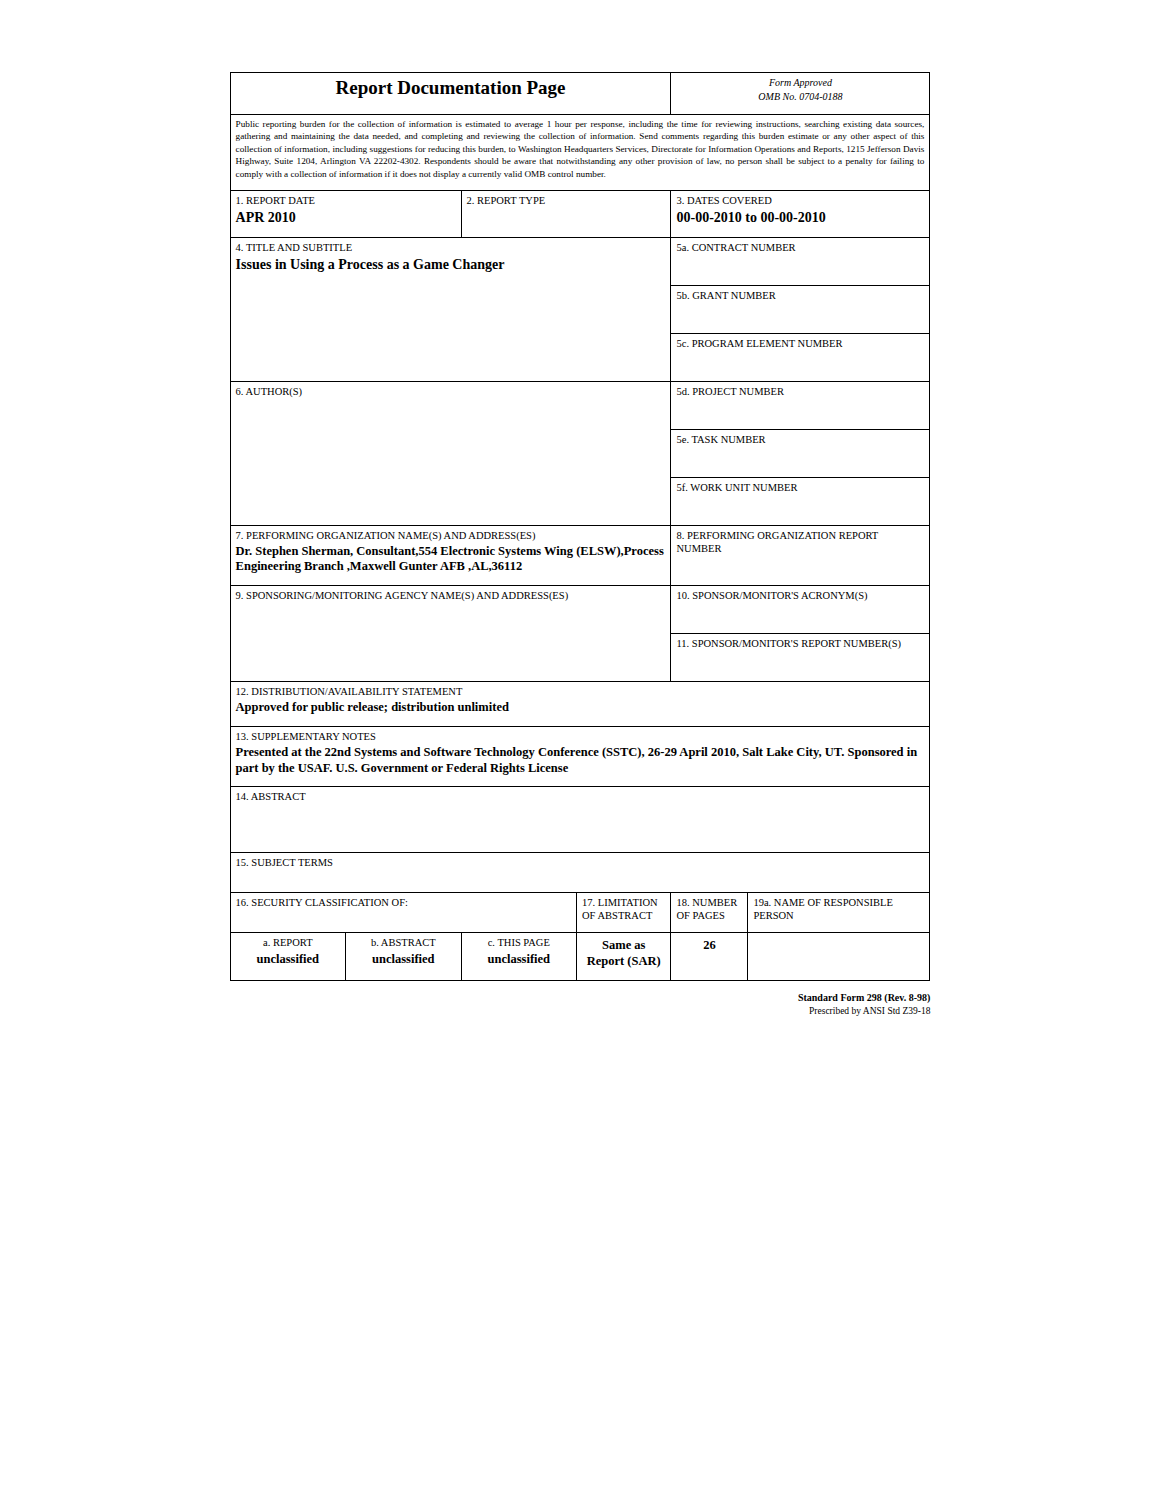| Report Documentation Page | Form Approved OMB No. 0704-0188 |
| Public reporting burden for the collection of information is estimated to average 1 hour per response, including the time for reviewing instructions, searching existing data sources, gathering and maintaining the data needed, and completing and reviewing the collection of information. Send comments regarding this burden estimate or any other aspect of this collection of information, including suggestions for reducing this burden, to Washington Headquarters Services, Directorate for Information Operations and Reports, 1215 Jefferson Davis Highway, Suite 1204, Arlington VA 22202-4302. Respondents should be aware that notwithstanding any other provision of law, no person shall be subject to a penalty for failing to comply with a collection of information if it does not display a currently valid OMB control number. |
| 1. REPORT DATE APR 2010 | 2. REPORT TYPE | 3. DATES COVERED 00-00-2010 to 00-00-2010 |
| 4. TITLE AND SUBTITLE Issues in Using a Process as a Game Changer | 5a. CONTRACT NUMBER |
| 5b. GRANT NUMBER |
| 5c. PROGRAM ELEMENT NUMBER |
| 6. AUTHOR(S) | 5d. PROJECT NUMBER |
| 5e. TASK NUMBER |
| 5f. WORK UNIT NUMBER |
| 7. PERFORMING ORGANIZATION NAME(S) AND ADDRESS(ES) Dr. Stephen Sherman, Consultant,554 Electronic Systems Wing (ELSW),Process Engineering Branch ,Maxwell Gunter AFB ,AL,36112 | 8. PERFORMING ORGANIZATION REPORT NUMBER |
| 9. SPONSORING/MONITORING AGENCY NAME(S) AND ADDRESS(ES) | 10. SPONSOR/MONITOR'S ACRONYM(S) |
| 11. SPONSOR/MONITOR'S REPORT NUMBER(S) |
| 12. DISTRIBUTION/AVAILABILITY STATEMENT Approved for public release; distribution unlimited |
| 13. SUPPLEMENTARY NOTES Presented at the 22nd Systems and Software Technology Conference (SSTC), 26-29 April 2010, Salt Lake City, UT. Sponsored in part by the USAF. U.S. Government or Federal Rights License |
| 14. ABSTRACT |
| 15. SUBJECT TERMS |
| 16. SECURITY CLASSIFICATION OF: | 17. LIMITATION OF ABSTRACT | 18. NUMBER OF PAGES | 19a. NAME OF RESPONSIBLE PERSON |
| a. REPORT unclassified | b. ABSTRACT unclassified | c. THIS PAGE unclassified | Same as Report (SAR) | 26 | |
Standard Form 298 (Rev. 8-98)
Prescribed by ANSI Std Z39-18